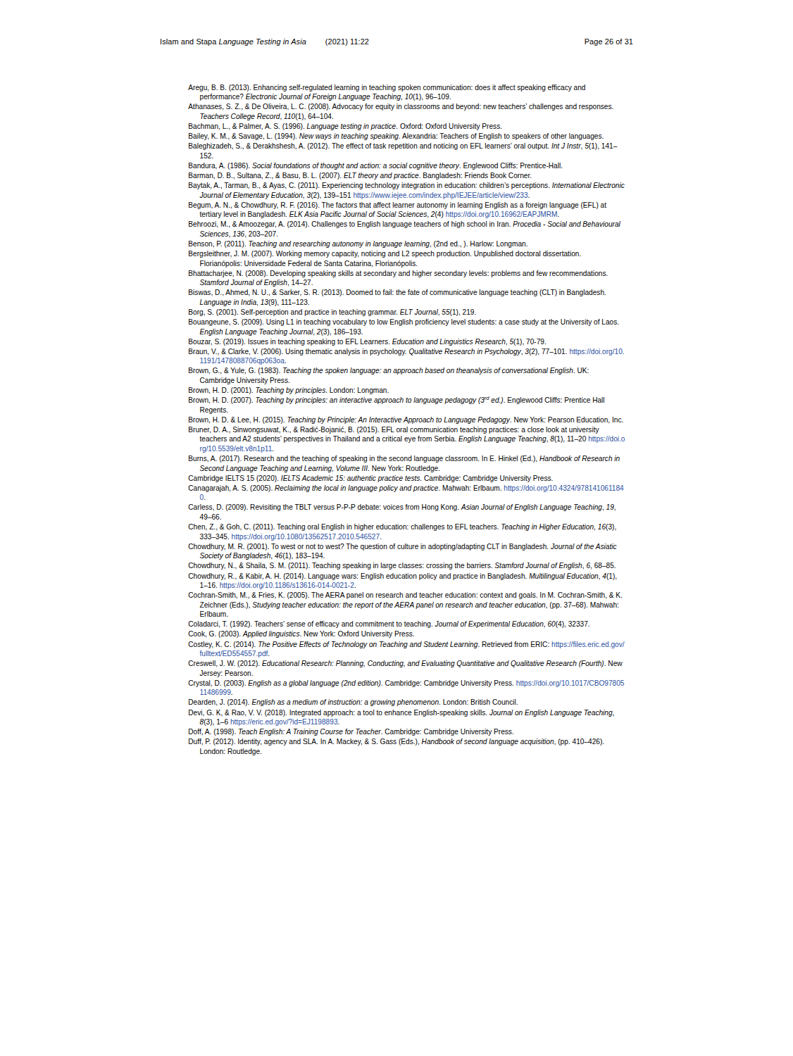Islam and Stapa Language Testing in Asia(2021) 11:22
Page 26 of 31
Aregu, B. B. (2013). Enhancing self-regulated learning in teaching spoken communication: does it affect speaking efficacy and performance? Electronic Journal of Foreign Language Teaching, 10(1), 96–109.
Athanases, S. Z., & De Oliveira, L. C. (2008). Advocacy for equity in classrooms and beyond: new teachers’ challenges and responses. Teachers College Record, 110(1), 64–104.
Bachman, L., & Palmer, A. S. (1996). Language testing in practice. Oxford: Oxford University Press.
Bailey, K. M., & Savage, L. (1994). New ways in teaching speaking. Alexandria: Teachers of English to speakers of other languages.
Baleghizadeh, S., & Derakhshesh, A. (2012). The effect of task repetition and noticing on EFL learners’ oral output. Int J Instr, 5(1), 141–152.
Bandura, A. (1986). Social foundations of thought and action: a social cognitive theory. Englewood Cliffs: Prentice-Hall.
Barman, D. B., Sultana, Z., & Basu, B. L. (2007). ELT theory and practice. Bangladesh: Friends Book Corner.
Baytak, A., Tarman, B., & Ayas, C. (2011). Experiencing technology integration in education: children’s perceptions. International Electronic Journal of Elementary Education, 3(2), 139–151 https://www.iejee.com/index.php/IEJEE/article/view/233.
Begum, A. N., & Chowdhury, R. F. (2016). The factors that affect learner autonomy in learning English as a foreign language (EFL) at tertiary level in Bangladesh. ELK Asia Pacific Journal of Social Sciences, 2(4) https://doi.org/10.16962/EAPJMRM.
Behroozi, M., & Amoozegar, A. (2014). Challenges to English language teachers of high school in Iran. Procedia - Social and Behavioural Sciences, 136, 203–207.
Benson, P. (2011). Teaching and researching autonomy in language learning, (2nd ed., ). Harlow: Longman.
Bergsleithner, J. M. (2007). Working memory capacity, noticing and L2 speech production. Unpublished doctoral dissertation. Florianópolis: Universidade Federal de Santa Catarina, Florianópolis.
Bhattacharjee, N. (2008). Developing speaking skills at secondary and higher secondary levels: problems and few recommendations. Stamford Journal of English, 14–27.
Biswas, D., Ahmed, N. U., & Sarker, S. R. (2013). Doomed to fail: the fate of communicative language teaching (CLT) in Bangladesh. Language in India, 13(9), 111–123.
Borg, S. (2001). Self-perception and practice in teaching grammar. ELT Journal, 55(1), 219.
Bouangeune, S. (2009). Using L1 in teaching vocabulary to low English proficiency level students: a case study at the University of Laos. English Language Teaching Journal, 2(3), 186–193.
Bouzar, S. (2019). Issues in teaching speaking to EFL Learners. Education and Linguistics Research, 5(1), 70-79.
Braun, V., & Clarke, V. (2006). Using thematic analysis in psychology. Qualitative Research in Psychology, 3(2), 77–101. https://doi.org/10.1191/1478088706qp063oa.
Brown, G., & Yule, G. (1983). Teaching the spoken language: an approach based on theanalysis of conversational English. UK: Cambridge University Press.
Brown, H. D. (2001). Teaching by principles. London: Longman.
Brown, H. D. (2007). Teaching by principles: an interactive approach to language pedagogy (3rd ed.). Englewood Cliffs: Prentice Hall Regents.
Brown, H. D. & Lee, H. (2015). Teaching by Principle: An Interactive Approach to Language Pedagogy. New York: Pearson Education, Inc.
Bruner, D. A., Sinwongsuwat, K., & Radić-Bojanić, B. (2015). EFL oral communication teaching practices: a close look at university teachers and A2 students’ perspectives in Thailand and a critical eye from Serbia. English Language Teaching, 8(1), 11–20 https://doi.org/10.5539/elt.v8n1p11.
Burns, A. (2017). Research and the teaching of speaking in the second language classroom. In E. Hinkel (Ed.), Handbook of Research in Second Language Teaching and Learning, Volume III. New York: Routledge.
Cambridge IELTS 15 (2020). IELTS Academic 15: authentic practice tests. Cambridge: Cambridge University Press.
Canagarajah, A. S. (2005). Reclaiming the local in language policy and practice. Mahwah: Erlbaum. https://doi.org/10.4324/9781410611840.
Carless, D. (2009). Revisiting the TBLT versus P-P-P debate: voices from Hong Kong. Asian Journal of English Language Teaching, 19, 49–66.
Chen, Z., & Goh, C. (2011). Teaching oral English in higher education: challenges to EFL teachers. Teaching in Higher Education, 16(3), 333–345. https://doi.org/10.1080/13562517.2010.546527.
Chowdhury, M. R. (2001). To west or not to west? The question of culture in adopting/adapting CLT in Bangladesh. Journal of the Asiatic Society of Bangladesh, 46(1), 183–194.
Chowdhury, N., & Shaila, S. M. (2011). Teaching speaking in large classes: crossing the barriers. Stamford Journal of English, 6, 68–85.
Chowdhury, R., & Kabir, A. H. (2014). Language wars: English education policy and practice in Bangladesh. Multilingual Education, 4(1), 1–16. https://doi.org/10.1186/s13616-014-0021-2.
Cochran-Smith, M., & Fries, K. (2005). The AERA panel on research and teacher education: context and goals. In M. Cochran-Smith, & K. Zeichner (Eds.), Studying teacher education: the report of the AERA panel on research and teacher education, (pp. 37–68). Mahwah: Erlbaum.
Coladarci, T. (1992). Teachers’ sense of efficacy and commitment to teaching. Journal of Experimental Education, 60(4), 32337.
Cook, G. (2003). Applied linguistics. New York: Oxford University Press.
Costley, K. C. (2014). The Positive Effects of Technology on Teaching and Student Learning. Retrieved from ERIC: https://files.eric.ed.gov/fulltext/ED554557.pdf.
Creswell, J. W. (2012). Educational Research: Planning, Conducting, and Evaluating Quantitative and Qualitative Research (Fourth). New Jersey: Pearson.
Crystal, D. (2003). English as a global language (2nd edition). Cambridge: Cambridge University Press. https://doi.org/10.1017/CBO9780511486999.
Dearden, J. (2014). English as a medium of instruction: a growing phenomenon. London: British Council.
Devi, G. K, & Rao, V. V. (2018). Integrated approach: a tool to enhance English-speaking skills. Journal on English Language Teaching, 8(3), 1–6 https://eric.ed.gov/?id=EJ1198893.
Doff, A. (1998). Teach English: A Training Course for Teacher. Cambridge: Cambridge University Press.
Duff, P. (2012). Identity, agency and SLA. In A. Mackey, & S. Gass (Eds.), Handbook of second language acquisition, (pp. 410–426). London: Routledge.